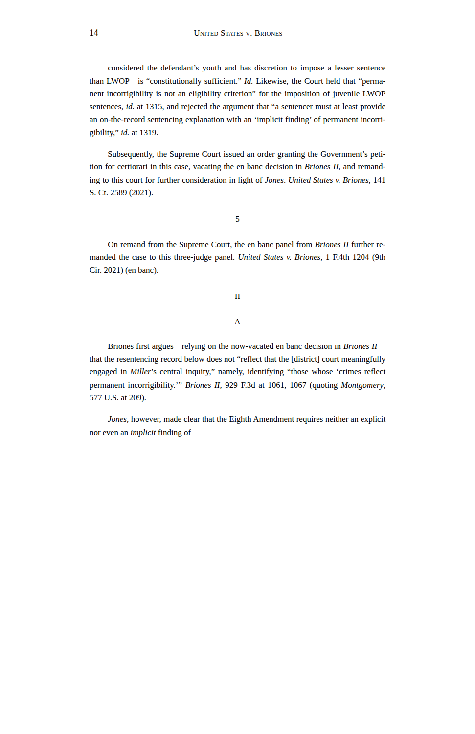14 United States v. Briones
considered the defendant’s youth and has discretion to impose a lesser sentence than LWOP—is “constitutionally sufficient.” Id. Likewise, the Court held that “permanent incorrigibility is not an eligibility criterion” for the imposition of juvenile LWOP sentences, id. at 1315, and rejected the argument that “a sentencer must at least provide an on-the-record sentencing explanation with an ‘implicit finding’ of permanent incorrigibility,” id. at 1319.
Subsequently, the Supreme Court issued an order granting the Government’s petition for certiorari in this case, vacating the en banc decision in Briones II, and remanding to this court for further consideration in light of Jones. United States v. Briones, 141 S. Ct. 2589 (2021).
5
On remand from the Supreme Court, the en banc panel from Briones II further remanded the case to this three-judge panel. United States v. Briones, 1 F.4th 1204 (9th Cir. 2021) (en banc).
II
A
Briones first argues—relying on the now-vacated en banc decision in Briones II—that the resentencing record below does not “reflect that the [district] court meaningfully engaged in Miller’s central inquiry,” namely, identifying “those whose ‘crimes reflect permanent incorrigibility.’” Briones II, 929 F.3d at 1061, 1067 (quoting Montgomery, 577 U.S. at 209).
Jones, however, made clear that the Eighth Amendment requires neither an explicit nor even an implicit finding of